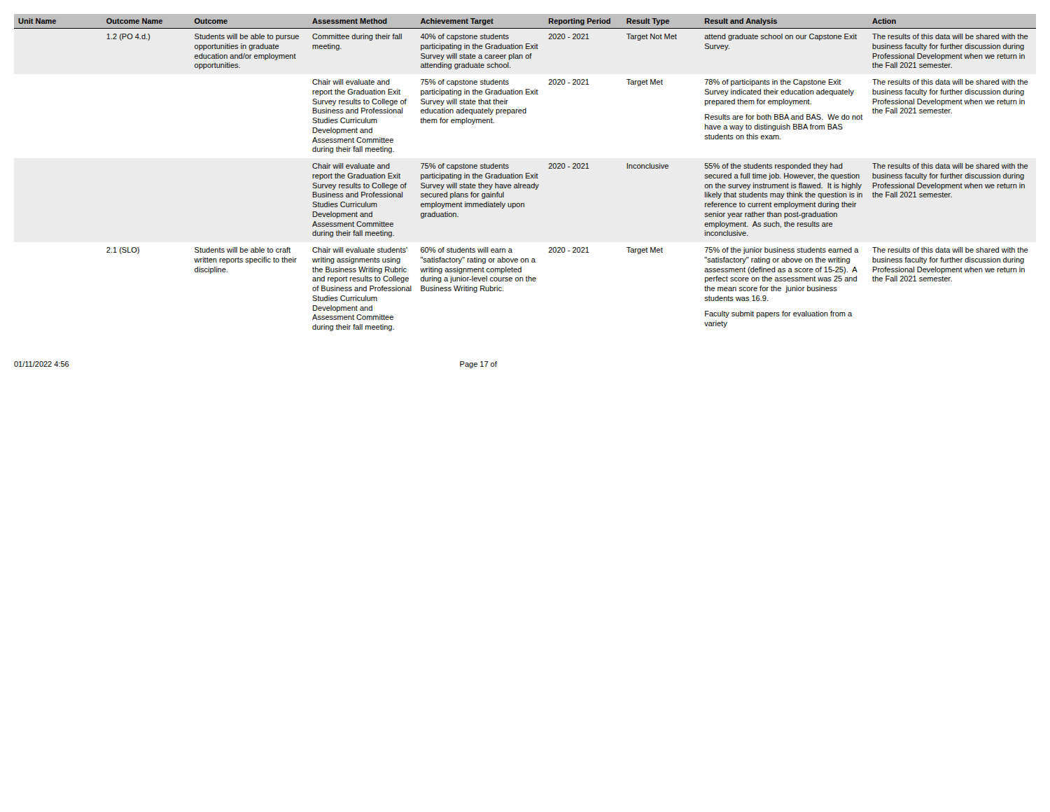| Unit Name | Outcome Name | Outcome | Assessment Method | Achievement Target | Reporting Period | Result Type | Result and Analysis | Action |
| --- | --- | --- | --- | --- | --- | --- | --- | --- |
| | 1.2 (PO 4.d.) | Students will be able to pursue opportunities in graduate education and/or employment opportunities. | Committee during their fall meeting. | 40% of capstone students participating in the Graduation Exit Survey will state a career plan of attending graduate school. | 2020 - 2021 | Target Not Met | attend graduate school on our Capstone Exit Survey. | The results of this data will be shared with the business faculty for further discussion during Professional Development when we return in the Fall 2021 semester. |
| | | | Chair will evaluate and report the Graduation Exit Survey results to College of Business and Professional Studies Curriculum Development and Assessment Committee during their fall meeting. | 75% of capstone students participating in the Graduation Exit Survey will state that their education adequately prepared them for employment. | 2020 - 2021 | Target Met | 78% of participants in the Capstone Exit Survey indicated their education adequately prepared them for employment. Results are for both BBA and BAS. We do not have a way to distinguish BBA from BAS students on this exam. | The results of this data will be shared with the business faculty for further discussion during Professional Development when we return in the Fall 2021 semester. |
| | | | Chair will evaluate and report the Graduation Exit Survey results to College of Business and Professional Studies Curriculum Development and Assessment Committee during their fall meeting. | 75% of capstone students participating in the Graduation Exit Survey will state they have already secured plans for gainful employment immediately upon graduation. | 2020 - 2021 | Inconclusive | 55% of the students responded they had secured a full time job. However, the question on the survey instrument is flawed. It is highly likely that students may think the question is in reference to current employment during their senior year rather than post-graduation employment. As such, the results are inconclusive. | The results of this data will be shared with the business faculty for further discussion during Professional Development when we return in the Fall 2021 semester. |
| | 2.1 (SLO) | Students will be able to craft written reports specific to their discipline. | Chair will evaluate students' writing assignments using the Business Writing Rubric and report results to College of Business and Professional Studies Curriculum Development and Assessment Committee during their fall meeting. | 60% of students will earn a "satisfactory" rating or above on a writing assignment completed during a junior-level course on the Business Writing Rubric. | 2020 - 2021 | Target Met | 75% of the junior business students earned a "satisfactory" rating or above on the writing assessment (defined as a score of 15-25). A perfect score on the assessment was 25 and the mean score for the junior business students was 16.9. Faculty submit papers for evaluation from a variety | The results of this data will be shared with the business faculty for further discussion during Professional Development when we return in the Fall 2021 semester. |
01/11/2022 4:56 Page 17 of